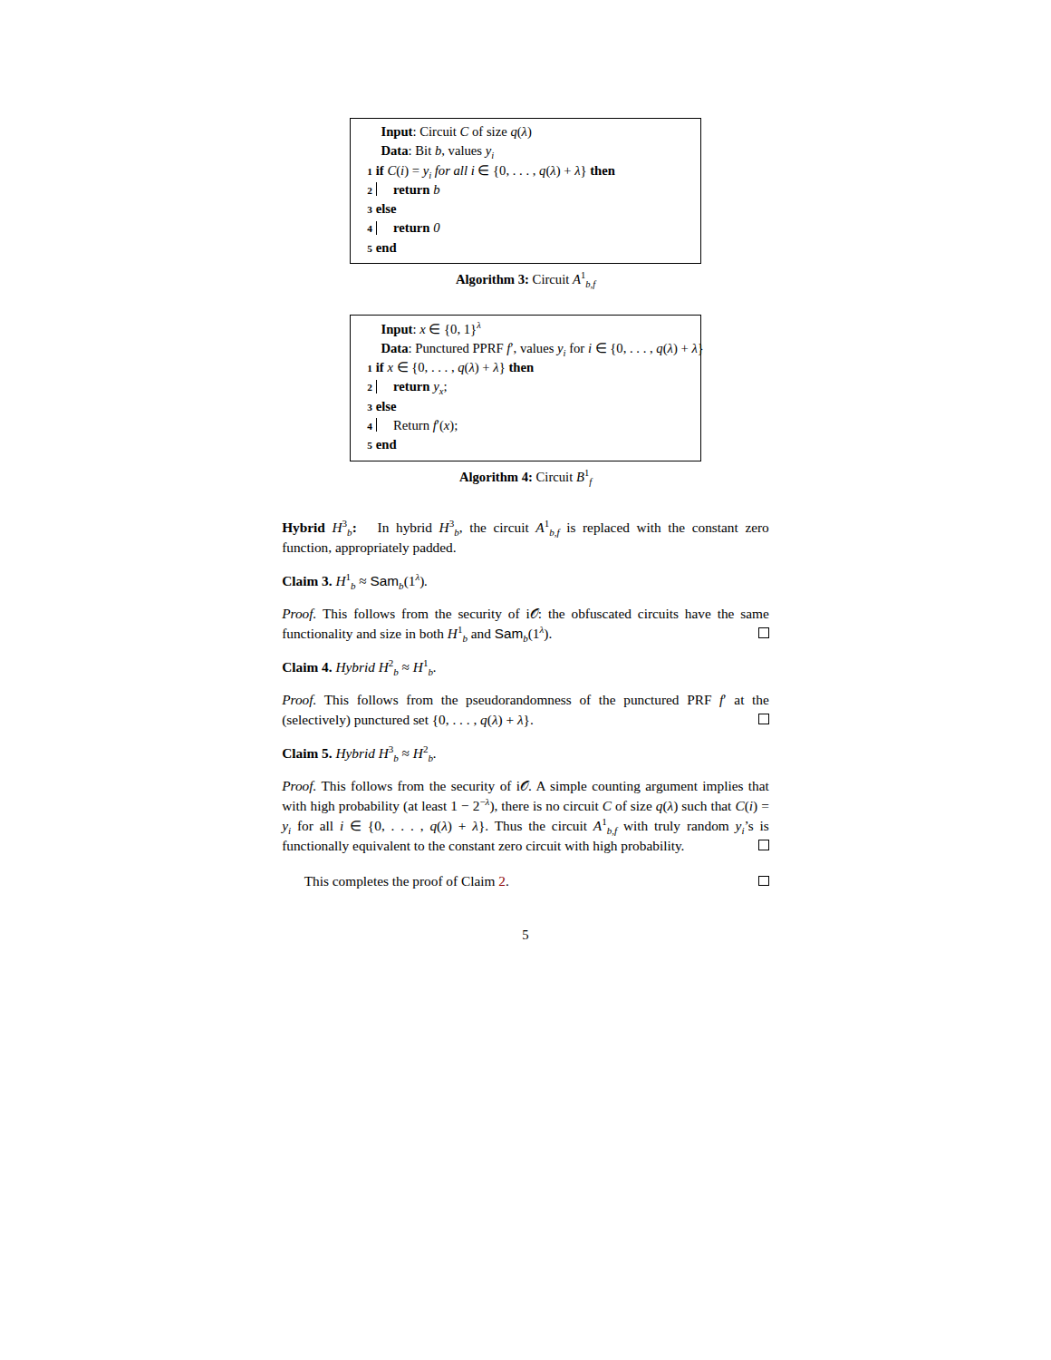Input: Circuit C of size q(λ)
Data: Bit b, values yi
1 if C(i) = yi for all i ∈ {0, . . . , q(λ) + λ} then
2 return b
3 else
4 return 0
5 end
Algorithm 3: Circuit A1b,f
Input: x ∈ {0, 1}λ
Data: Punctured PPRF f′, values yi for i ∈ {0, . . . , q(λ) + λ}
1 if x ∈ {0, . . . , q(λ) + λ} then
2 return yx;
3 else
4 Return f′(x);
5 end
Algorithm 4: Circuit B1f
Hybrid H3b: In hybrid H3b, the circuit A1b,f is replaced with the constant zero function, appropriately padded.
Claim 3. H1b ≈ Samb(1λ).
Proof. This follows from the security of i𝒪: the obfuscated circuits have the same functionality and size in both H1b and Samb(1λ).
Claim 4. Hybrid H2b ≈ H1b.
Proof. This follows from the pseudorandomness of the punctured PRF f′ at the (selectively) punctured set {0, . . . , q(λ) + λ}.
Claim 5. Hybrid H3b ≈ H2b.
Proof. This follows from the security of i𝒪. A simple counting argument implies that with high probability (at least 1 − 2−λ), there is no circuit C of size q(λ) such that C(i) = yi for all i ∈ {0, . . . , q(λ) + λ}. Thus the circuit A1b,f with truly random yi’s is functionally equivalent to the constant zero circuit with high probability.
This completes the proof of Claim 2.
5